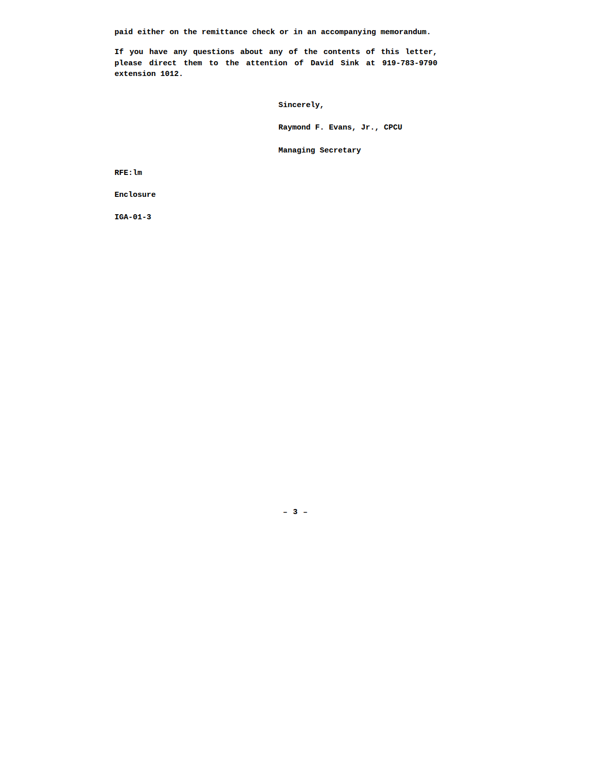paid either on the remittance check or in an accompanying memorandum.
If you have any questions about any of the contents of this letter, please direct them to the attention of David Sink at 919-783-9790 extension 1012.
Sincerely,
Raymond F. Evans, Jr., CPCU
Managing Secretary
RFE:lm
Enclosure
IGA-01-3
– 3 –